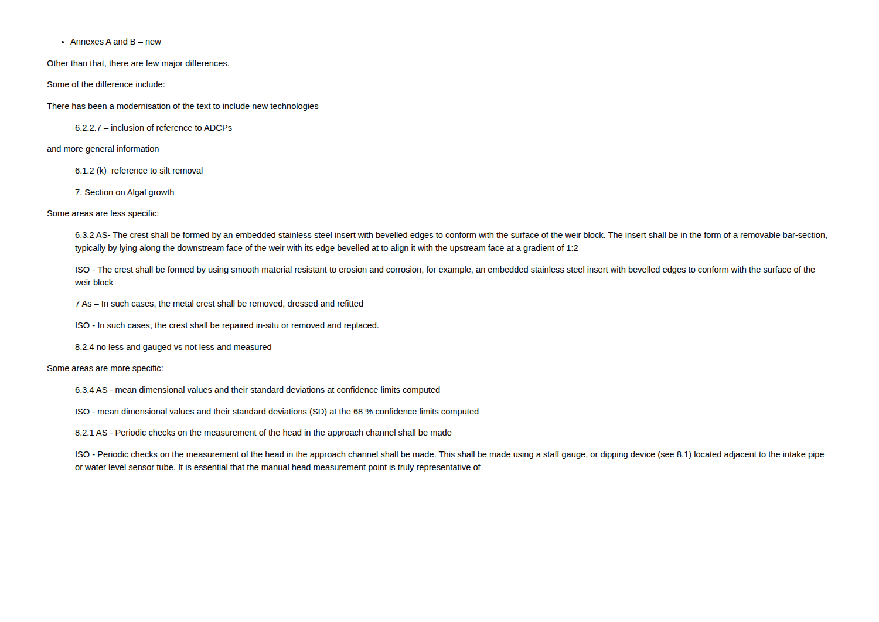Annexes A and B – new
Other than that, there are few major differences.
Some of the difference include:
There has been a modernisation of the text to include new technologies
6.2.2.7 – inclusion of reference to ADCPs
and more general information
6.1.2 (k) reference to silt removal
7. Section on Algal growth
Some areas are less specific:
6.3.2 AS- The crest shall be formed by an embedded stainless steel insert with bevelled edges to conform with the surface of the weir block. The insert shall be in the form of a removable bar-section, typically by lying along the downstream face of the weir with its edge bevelled at to align it with the upstream face at a gradient of 1:2
ISO - The crest shall be formed by using smooth material resistant to erosion and corrosion, for example, an embedded stainless steel insert with bevelled edges to conform with the surface of the weir block
7 As – In such cases, the metal crest shall be removed, dressed and refitted
ISO - In such cases, the crest shall be repaired in-situ or removed and replaced.
8.2.4 no less and gauged vs not less and measured
Some areas are more specific:
6.3.4 AS - mean dimensional values and their standard deviations at confidence limits computed
ISO - mean dimensional values and their standard deviations (SD) at the 68 % confidence limits computed
8.2.1 AS - Periodic checks on the measurement of the head in the approach channel shall be made
ISO - Periodic checks on the measurement of the head in the approach channel shall be made. This shall be made using a staff gauge, or dipping device (see 8.1) located adjacent to the intake pipe or water level sensor tube. It is essential that the manual head measurement point is truly representative of